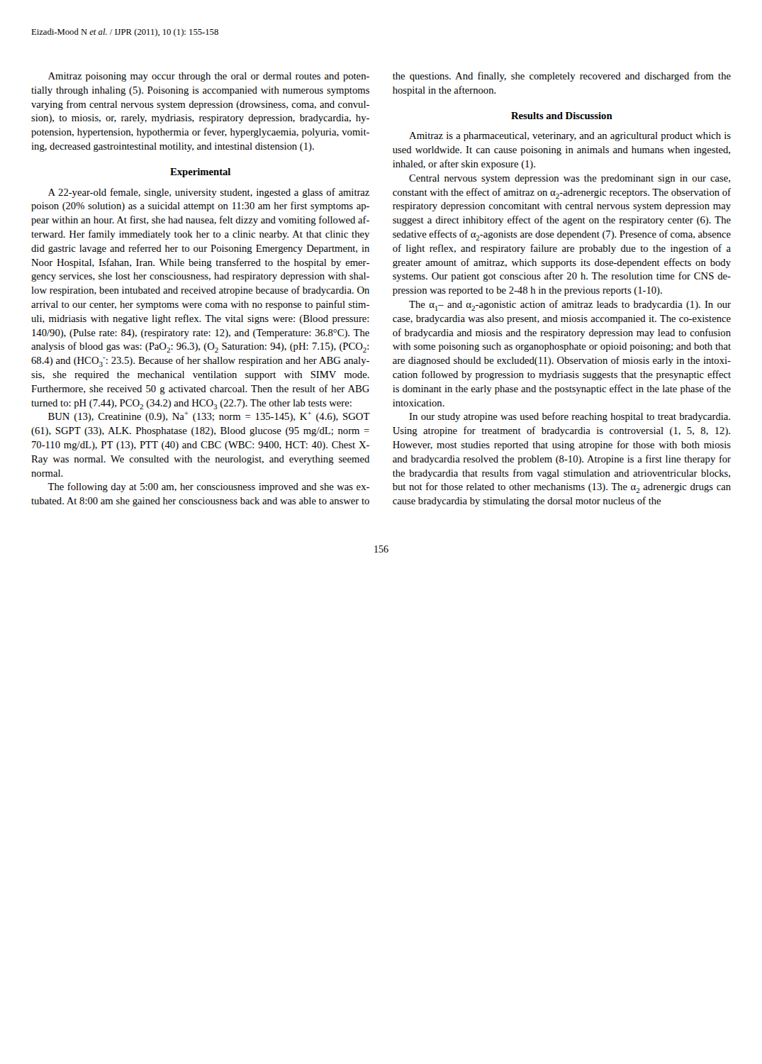Eizadi-Mood N et al. / IJPR (2011), 10 (1): 155-158
Amitraz poisoning may occur through the oral or dermal routes and potentially through inhaling (5). Poisoning is accompanied with numerous symptoms varying from central nervous system depression (drowsiness, coma, and convulsion), to miosis, or, rarely, mydriasis, respiratory depression, bradycardia, hypotension, hypertension, hypothermia or fever, hyperglycaemia, polyuria, vomiting, decreased gastrointestinal motility, and intestinal distension (1).
Experimental
A 22-year-old female, single, university student, ingested a glass of amitraz poison (20% solution) as a suicidal attempt on 11:30 am her first symptoms appear within an hour. At first, she had nausea, felt dizzy and vomiting followed afterward. Her family immediately took her to a clinic nearby. At that clinic they did gastric lavage and referred her to our Poisoning Emergency Department, in Noor Hospital, Isfahan, Iran. While being transferred to the hospital by emergency services, she lost her consciousness, had respiratory depression with shallow respiration, been intubated and received atropine because of bradycardia. On arrival to our center, her symptoms were coma with no response to painful stimuli, midriasis with negative light reflex. The vital signs were: (Blood pressure: 140/90), (Pulse rate: 84), (respiratory rate: 12), and (Temperature: 36.8°C). The analysis of blood gas was: (PaO2: 96.3), (O2 Saturation: 94), (pH: 7.15), (PCO2: 68.4) and (HCO3-: 23.5). Because of her shallow respiration and her ABG analysis, she required the mechanical ventilation support with SIMV mode. Furthermore, she received 50 g activated charcoal. Then the result of her ABG turned to: pH (7.44), PCO2 (34.2) and HCO3 (22.7). The other lab tests were:
BUN (13), Creatinine (0.9), Na+ (133; norm = 135-145), K+ (4.6), SGOT (61), SGPT (33), ALK. Phosphatase (182), Blood glucose (95 mg/dL; norm = 70-110 mg/dL), PT (13), PTT (40) and CBC (WBC: 9400, HCT: 40). Chest X-Ray was normal. We consulted with the neurologist, and everything seemed normal.
The following day at 5:00 am, her consciousness improved and she was extubated. At 8:00 am she gained her consciousness back and was able to answer to the questions. And finally, she completely recovered and discharged from the hospital in the afternoon.
Results and Discussion
Amitraz is a pharmaceutical, veterinary, and an agricultural product which is used worldwide. It can cause poisoning in animals and humans when ingested, inhaled, or after skin exposure (1).
Central nervous system depression was the predominant sign in our case, constant with the effect of amitraz on α2-adrenergic receptors. The observation of respiratory depression concomitant with central nervous system depression may suggest a direct inhibitory effect of the agent on the respiratory center (6). The sedative effects of α2-agonists are dose dependent (7). Presence of coma, absence of light reflex, and respiratory failure are probably due to the ingestion of a greater amount of amitraz, which supports its dose-dependent effects on body systems. Our patient got conscious after 20 h. The resolution time for CNS depression was reported to be 2-48 h in the previous reports (1-10).
The α1– and α2-agonistic action of amitraz leads to bradycardia (1). In our case, bradycardia was also present, and miosis accompanied it. The co-existence of bradycardia and miosis and the respiratory depression may lead to confusion with some poisoning such as organophosphate or opioid poisoning; and both that are diagnosed should be excluded(11). Observation of miosis early in the intoxication followed by progression to mydriasis suggests that the presynaptic effect is dominant in the early phase and the postsynaptic effect in the late phase of the intoxication.
In our study atropine was used before reaching hospital to treat bradycardia. Using atropine for treatment of bradycardia is controversial (1, 5, 8, 12). However, most studies reported that using atropine for those with both miosis and bradycardia resolved the problem (8-10). Atropine is a first line therapy for the bradycardia that results from vagal stimulation and atrioventricular blocks, but not for those related to other mechanisms (13). The α2 adrenergic drugs can cause bradycardia by stimulating the dorsal motor nucleus of the
156